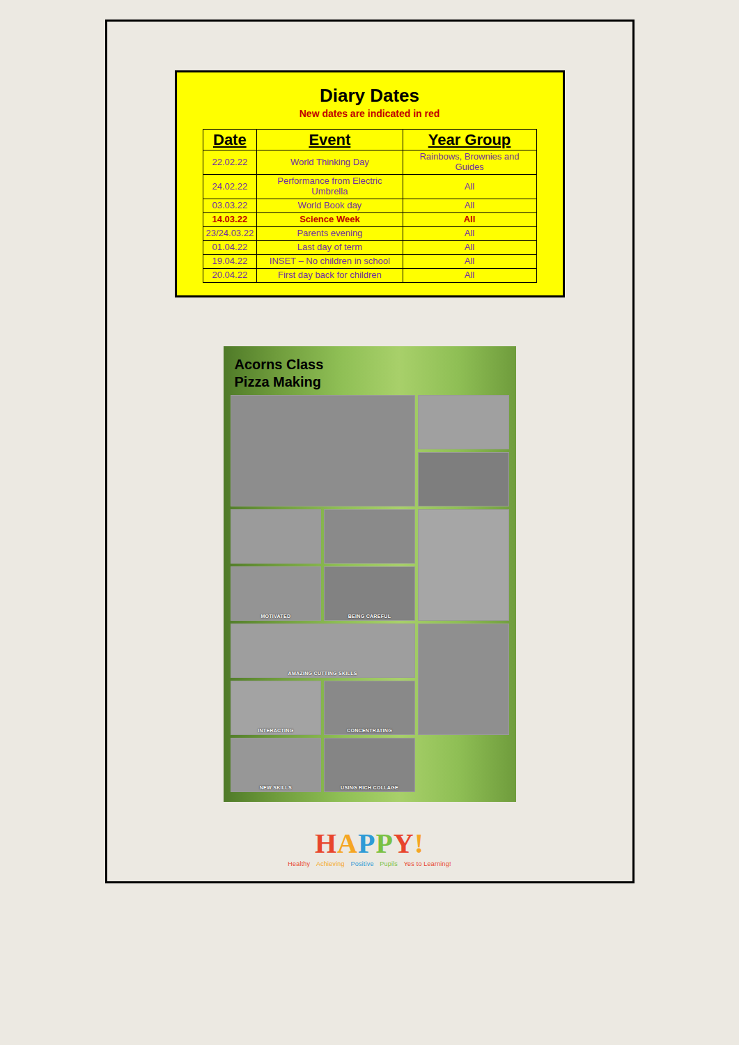Diary Dates
New dates are indicated in red
| Date | Event | Year Group |
| --- | --- | --- |
| 22.02.22 | World Thinking Day | Rainbows, Brownies and Guides |
| 24.02.22 | Performance from Electric Umbrella | All |
| 03.03.22 | World Book day | All |
| 14.03.22 | Science Week | All |
| 23/24.03.22 | Parents evening | All |
| 01.04.22 | Last day of term | All |
| 19.04.22 | INSET – No children in school | All |
| 20.04.22 | First day back for children | All |
Acorns Class
Pizza Making
MOTIVATED
BEING CAREFUL
AMAZING CUTTING SKILLS
INTERACTING
CONCENTRATING
NEW SKILLS
USING RICH COLLAGE
HAPPY!
Healthy Achieving Positive Pupils Yes to Learning!